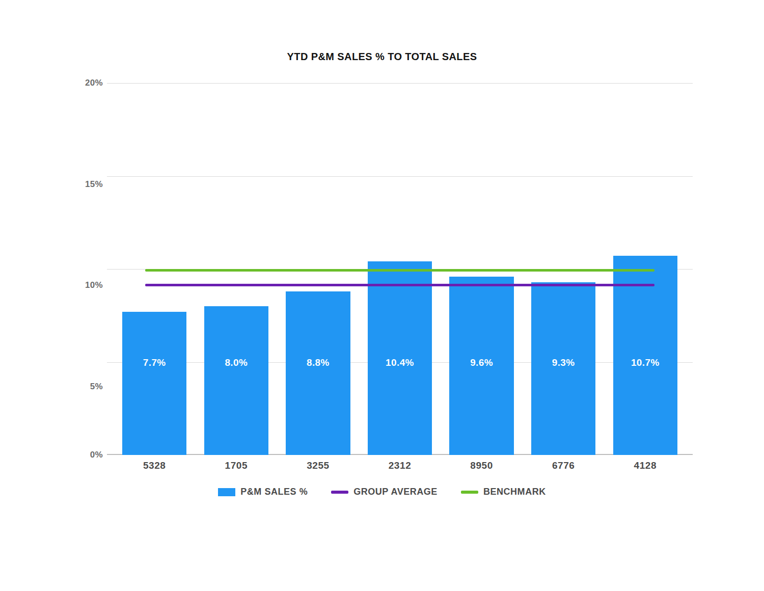YTD P&M SALES % TO TOTAL SALES
20%
15%
10%
5%
0%
7.7%
8.0%
8.8%
10.4%
9.6%
9.3%
10.7%
5328
1705
3255
2312
8950
6776
4128
P&M SALES %
GROUP AVERAGE
BENCHMARK